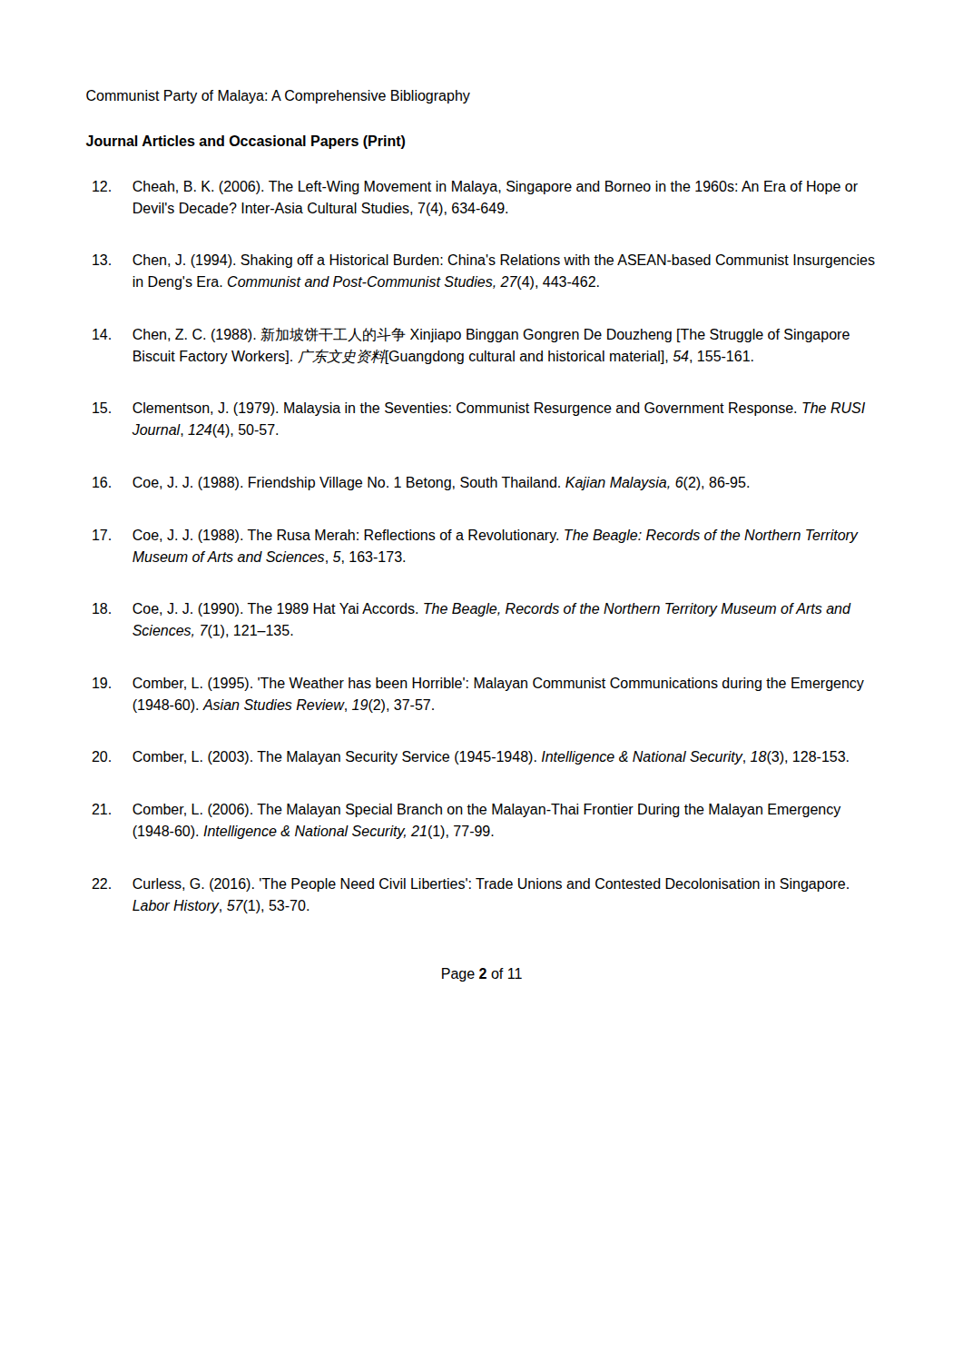Communist Party of Malaya: A Comprehensive Bibliography
Journal Articles and Occasional Papers (Print)
12. Cheah, B. K. (2006). The Left-Wing Movement in Malaya, Singapore and Borneo in the 1960s: An Era of Hope or Devil's Decade? Inter-Asia Cultural Studies, 7(4), 634-649.
13. Chen, J. (1994). Shaking off a Historical Burden: China's Relations with the ASEAN-based Communist Insurgencies in Deng's Era. Communist and Post-Communist Studies, 27(4), 443-462.
14. Chen, Z. C. (1988). 新加坡饼干工人的斗争 Xinjiapo Binggan Gongren De Douzheng [The Struggle of Singapore Biscuit Factory Workers]. 广东文史资料[Guangdong cultural and historical material], 54, 155-161.
15. Clementson, J. (1979). Malaysia in the Seventies: Communist Resurgence and Government Response. The RUSI Journal, 124(4), 50-57.
16. Coe, J. J. (1988). Friendship Village No. 1 Betong, South Thailand. Kajian Malaysia, 6(2), 86-95.
17. Coe, J. J. (1988). The Rusa Merah: Reflections of a Revolutionary. The Beagle: Records of the Northern Territory Museum of Arts and Sciences, 5, 163-173.
18. Coe, J. J. (1990). The 1989 Hat Yai Accords. The Beagle, Records of the Northern Territory Museum of Arts and Sciences, 7(1), 121–135.
19. Comber, L. (1995). 'The Weather has been Horrible': Malayan Communist Communications during the Emergency (1948-60). Asian Studies Review, 19(2), 37-57.
20. Comber, L. (2003). The Malayan Security Service (1945-1948). Intelligence & National Security, 18(3), 128-153.
21. Comber, L. (2006). The Malayan Special Branch on the Malayan-Thai Frontier During the Malayan Emergency (1948-60). Intelligence & National Security, 21(1), 77-99.
22. Curless, G. (2016). 'The People Need Civil Liberties': Trade Unions and Contested Decolonisation in Singapore. Labor History, 57(1), 53-70.
Page 2 of 11